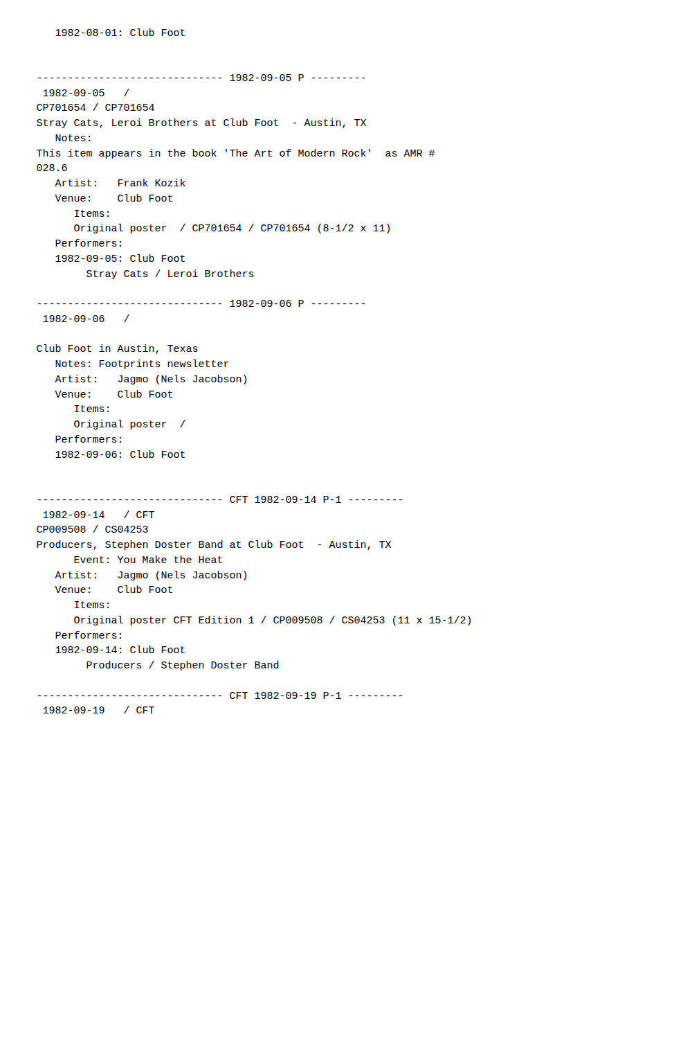1982-08-01: Club Foot


------------------------------ 1982-09-05 P ---------
 1982-09-05   / 
CP701654 / CP701654
Stray Cats, Leroi Brothers at Club Foot  - Austin, TX
   Notes: 
This item appears in the book 'The Art of Modern Rock'  as AMR # 
028.6
   Artist:   Frank Kozik
   Venue:    Club Foot
      Items:
      Original poster  / CP701654 / CP701654 (8-1/2 x 11)
   Performers:
   1982-09-05: Club Foot
        Stray Cats / Leroi Brothers

------------------------------ 1982-09-06 P ---------
 1982-09-06   / 

Club Foot in Austin, Texas
   Notes: Footprints newsletter
   Artist:   Jagmo (Nels Jacobson)
   Venue:    Club Foot
      Items:
      Original poster  / 
   Performers:
   1982-09-06: Club Foot


------------------------------ CFT 1982-09-14 P-1 ---------
 1982-09-14   / CFT 
CP009508 / CS04253
Producers, Stephen Doster Band at Club Foot  - Austin, TX
      Event: You Make the Heat
   Artist:   Jagmo (Nels Jacobson)
   Venue:    Club Foot
      Items:
      Original poster CFT Edition 1 / CP009508 / CS04253 (11 x 15-1/2)
   Performers:
   1982-09-14: Club Foot
        Producers / Stephen Doster Band

------------------------------ CFT 1982-09-19 P-1 ---------
 1982-09-19   / CFT